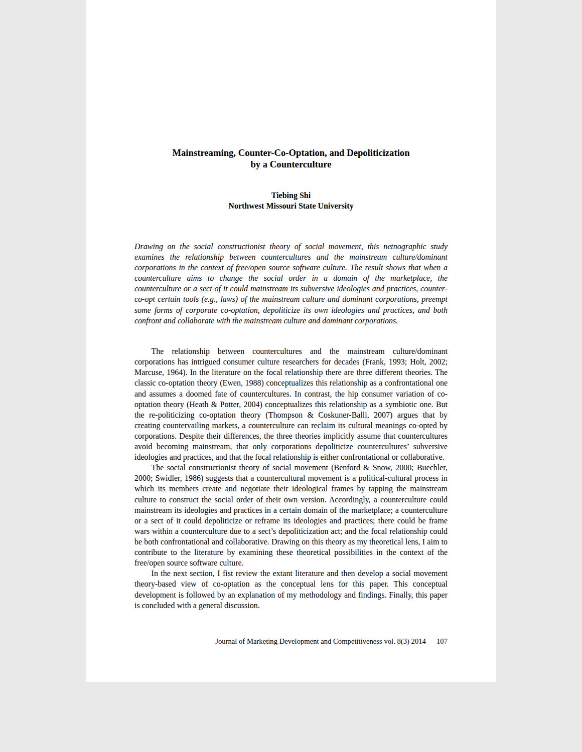Mainstreaming, Counter-Co-Optation, and Depoliticization
by a Counterculture
Tiebing Shi
Northwest Missouri State University
Drawing on the social constructionist theory of social movement, this netnographic study examines the relationship between countercultures and the mainstream culture/dominant corporations in the context of free/open source software culture. The result shows that when a counterculture aims to change the social order in a domain of the marketplace, the counterculture or a sect of it could mainstream its subversive ideologies and practices, counter-co-opt certain tools (e.g., laws) of the mainstream culture and dominant corporations, preempt some forms of corporate co-optation, depoliticize its own ideologies and practices, and both confront and collaborate with the mainstream culture and dominant corporations.
The relationship between countercultures and the mainstream culture/dominant corporations has intrigued consumer culture researchers for decades (Frank, 1993; Holt, 2002; Marcuse, 1964). In the literature on the focal relationship there are three different theories. The classic co-optation theory (Ewen, 1988) conceptualizes this relationship as a confrontational one and assumes a doomed fate of countercultures. In contrast, the hip consumer variation of co-optation theory (Heath & Potter, 2004) conceptualizes this relationship as a symbiotic one. But the re-politicizing co-optation theory (Thompson & Coskuner-Balli, 2007) argues that by creating countervailing markets, a counterculture can reclaim its cultural meanings co-opted by corporations. Despite their differences, the three theories implicitly assume that countercultures avoid becoming mainstream, that only corporations depoliticize countercultures’ subversive ideologies and practices, and that the focal relationship is either confrontational or collaborative.
The social constructionist theory of social movement (Benford & Snow, 2000; Buechler, 2000; Swidler, 1986) suggests that a countercultural movement is a political-cultural process in which its members create and negotiate their ideological frames by tapping the mainstream culture to construct the social order of their own version. Accordingly, a counterculture could mainstream its ideologies and practices in a certain domain of the marketplace; a counterculture or a sect of it could depoliticize or reframe its ideologies and practices; there could be frame wars within a counterculture due to a sect’s depoliticization act; and the focal relationship could be both confrontational and collaborative. Drawing on this theory as my theoretical lens, I aim to contribute to the literature by examining these theoretical possibilities in the context of the free/open source software culture.
In the next section, I fist review the extant literature and then develop a social movement theory-based view of co-optation as the conceptual lens for this paper. This conceptual development is followed by an explanation of my methodology and findings. Finally, this paper is concluded with a general discussion.
Journal of Marketing Development and Competitiveness vol. 8(3) 2014107